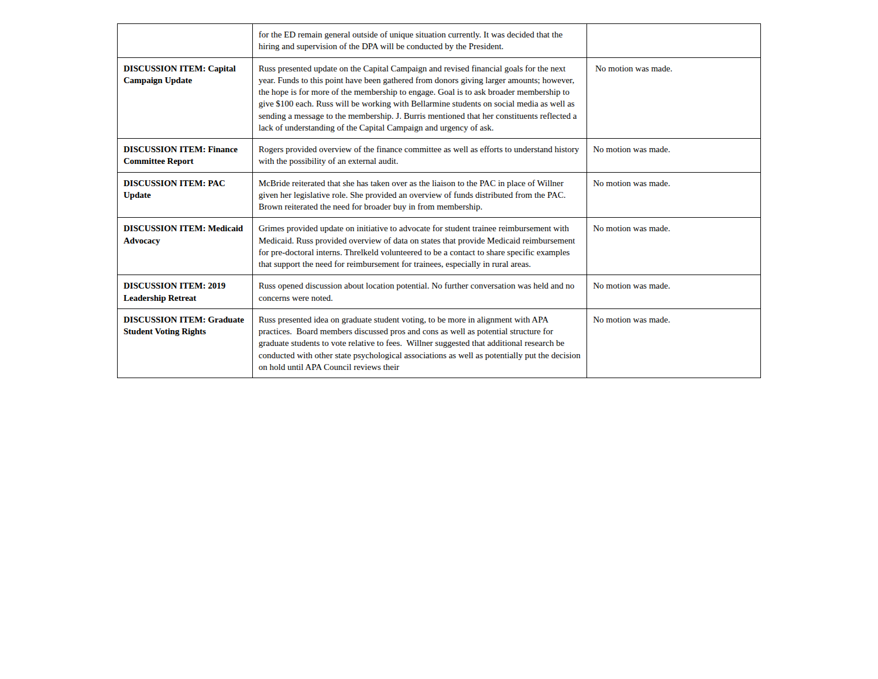| | for the ED remain general outside of unique situation currently. It was decided that the hiring and supervision of the DPA will be conducted by the President. | |
| DISCUSSION ITEM: Capital Campaign Update | Russ presented update on the Capital Campaign and revised financial goals for the next year. Funds to this point have been gathered from donors giving larger amounts; however, the hope is for more of the membership to engage. Goal is to ask broader membership to give $100 each. Russ will be working with Bellarmine students on social media as well as sending a message to the membership. J. Burris mentioned that her constituents reflected a lack of understanding of the Capital Campaign and urgency of ask. | No motion was made. |
| DISCUSSION ITEM: Finance Committee Report | Rogers provided overview of the finance committee as well as efforts to understand history with the possibility of an external audit. | No motion was made. |
| DISCUSSION ITEM: PAC Update | McBride reiterated that she has taken over as the liaison to the PAC in place of Willner given her legislative role. She provided an overview of funds distributed from the PAC. Brown reiterated the need for broader buy in from membership. | No motion was made. |
| DISCUSSION ITEM: Medicaid Advocacy | Grimes provided update on initiative to advocate for student trainee reimbursement with Medicaid. Russ provided overview of data on states that provide Medicaid reimbursement for pre-doctoral interns. Threlkeld volunteered to be a contact to share specific examples that support the need for reimbursement for trainees, especially in rural areas. | No motion was made. |
| DISCUSSION ITEM: 2019 Leadership Retreat | Russ opened discussion about location potential. No further conversation was held and no concerns were noted. | No motion was made. |
| DISCUSSION ITEM: Graduate Student Voting Rights | Russ presented idea on graduate student voting, to be more in alignment with APA practices. Board members discussed pros and cons as well as potential structure for graduate students to vote relative to fees. Willner suggested that additional research be conducted with other state psychological associations as well as potentially put the decision on hold until APA Council reviews their | No motion was made. |